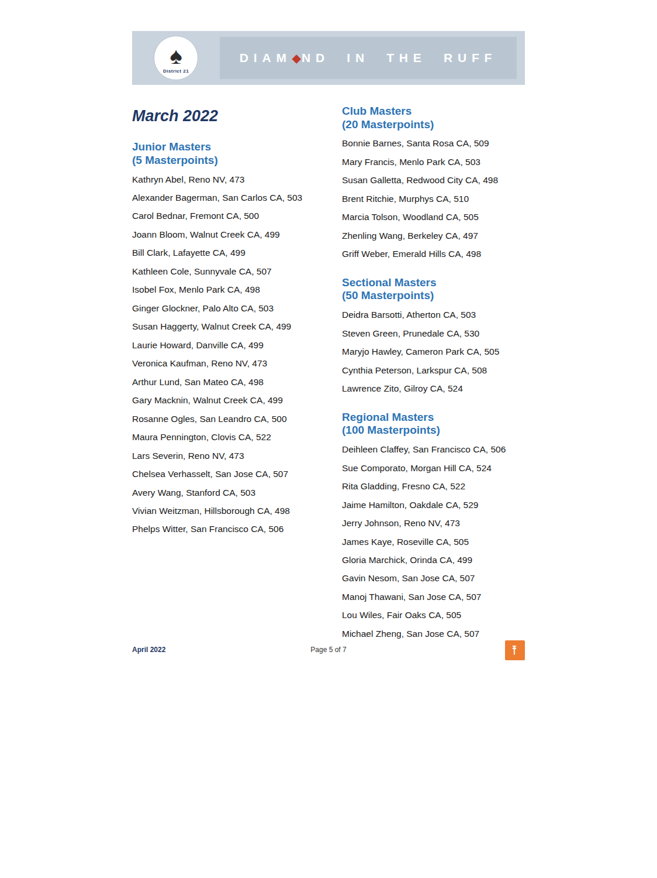♠ District 21
DIAM◆ND IN THE RUFF
March 2022
Junior Masters
(5 Masterpoints)
Kathryn Abel, Reno NV, 473
Alexander Bagerman, San Carlos CA, 503
Carol Bednar, Fremont CA, 500
Joann Bloom, Walnut Creek CA, 499
Bill Clark, Lafayette CA, 499
Kathleen Cole, Sunnyvale CA, 507
Isobel Fox, Menlo Park CA, 498
Ginger Glockner, Palo Alto CA, 503
Susan Haggerty, Walnut Creek CA, 499
Laurie Howard, Danville CA, 499
Veronica Kaufman, Reno NV, 473
Arthur Lund, San Mateo CA, 498
Gary Macknin, Walnut Creek CA, 499
Rosanne Ogles, San Leandro CA, 500
Maura Pennington, Clovis CA, 522
Lars Severin, Reno NV, 473
Chelsea Verhasselt, San Jose CA, 507
Avery Wang, Stanford CA, 503
Vivian Weitzman, Hillsborough CA, 498
Phelps Witter, San Francisco CA, 506
Club Masters
(20 Masterpoints)
Bonnie Barnes, Santa Rosa CA, 509
Mary Francis, Menlo Park CA, 503
Susan Galletta, Redwood City CA, 498
Brent Ritchie, Murphys CA, 510
Marcia Tolson, Woodland CA, 505
Zhenling Wang, Berkeley CA, 497
Griff Weber, Emerald Hills CA, 498
Sectional Masters
(50 Masterpoints)
Deidra Barsotti, Atherton CA, 503
Steven Green, Prunedale CA, 530
Maryjo Hawley, Cameron Park CA, 505
Cynthia Peterson, Larkspur CA, 508
Lawrence Zito, Gilroy CA, 524
Regional Masters
(100 Masterpoints)
Deihleen Claffey, San Francisco CA, 506
Sue Comporato, Morgan Hill CA, 524
Rita Gladding, Fresno CA, 522
Jaime Hamilton, Oakdale CA, 529
Jerry Johnson, Reno NV, 473
James Kaye, Roseville CA, 505
Gloria Marchick, Orinda CA, 499
Gavin Nesom, San Jose CA, 507
Manoj Thawani, San Jose CA, 507
Lou Wiles, Fair Oaks CA, 505
Michael Zheng, San Jose CA, 507
April 2022
Page 5 of 7
⭱